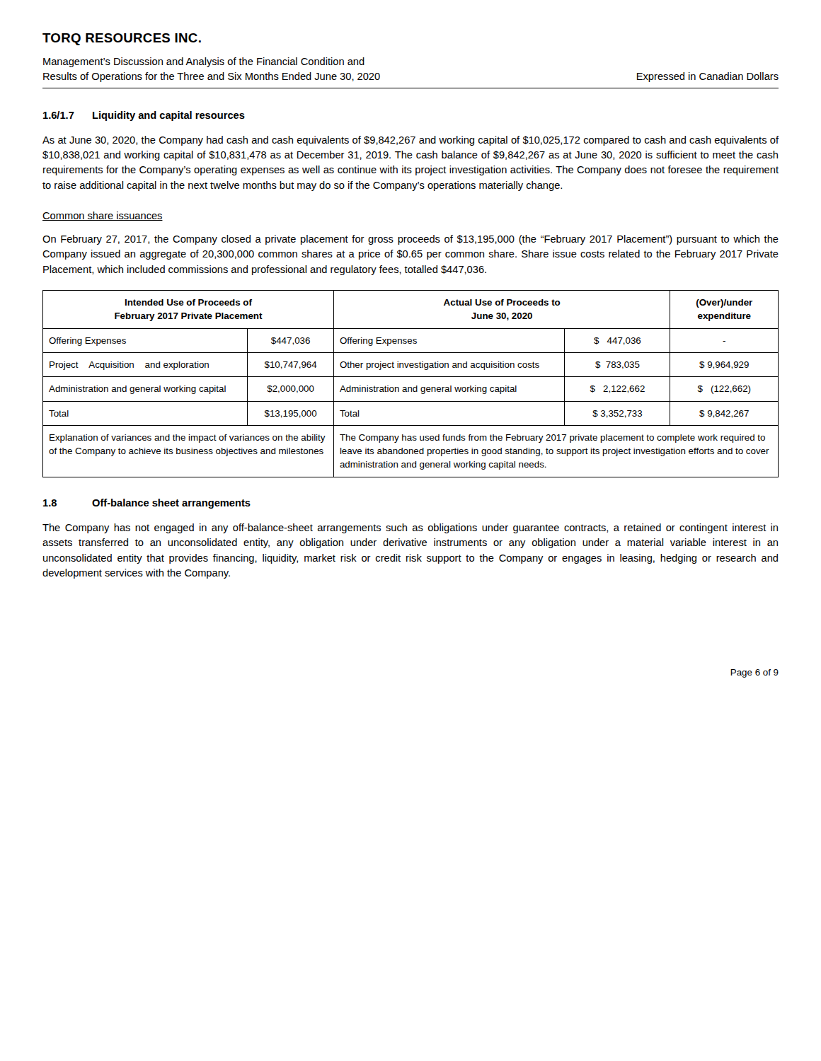TORQ RESOURCES INC.
Management’s Discussion and Analysis of the Financial Condition and
Results of Operations for the Three and Six Months Ended June 30, 2020 Expressed in Canadian Dollars
1.6/1.7 Liquidity and capital resources
As at June 30, 2020, the Company had cash and cash equivalents of $9,842,267 and working capital of $10,025,172 compared to cash and cash equivalents of $10,838,021 and working capital of $10,831,478 as at December 31, 2019. The cash balance of $9,842,267 as at June 30, 2020 is sufficient to meet the cash requirements for the Company’s operating expenses as well as continue with its project investigation activities. The Company does not foresee the requirement to raise additional capital in the next twelve months but may do so if the Company’s operations materially change.
Common share issuances
On February 27, 2017, the Company closed a private placement for gross proceeds of $13,195,000 (the “February 2017 Placement”) pursuant to which the Company issued an aggregate of 20,300,000 common shares at a price of $0.65 per common share. Share issue costs related to the February 2017 Private Placement, which included commissions and professional and regulatory fees, totalled $447,036.
| Intended Use of Proceeds of February 2017 Private Placement | Actual Use of Proceeds to June 30, 2020 | (Over)/under expenditure |
| --- | --- | --- |
| Offering Expenses | $447,036 | Offering Expenses | $ 447,036 | - |
| Project Acquisition and exploration | $10,747,964 | Other project investigation and acquisition costs | $ 783,035 | $ 9,964,929 |
| Administration and general working capital | $2,000,000 | Administration and general working capital | $ 2,122,662 | $ (122,662) |
| Total | $13,195,000 | Total | $ 3,352,733 | $ 9,842,267 |
| Explanation of variances and the impact of variances on the ability of the Company to achieve its business objectives and milestones | The Company has used funds from the February 2017 private placement to complete work required to leave its abandoned properties in good standing, to support its project investigation efforts and to cover administration and general working capital needs. |
1.8 Off-balance sheet arrangements
The Company has not engaged in any off-balance-sheet arrangements such as obligations under guarantee contracts, a retained or contingent interest in assets transferred to an unconsolidated entity, any obligation under derivative instruments or any obligation under a material variable interest in an unconsolidated entity that provides financing, liquidity, market risk or credit risk support to the Company or engages in leasing, hedging or research and development services with the Company.
Page 6 of 9